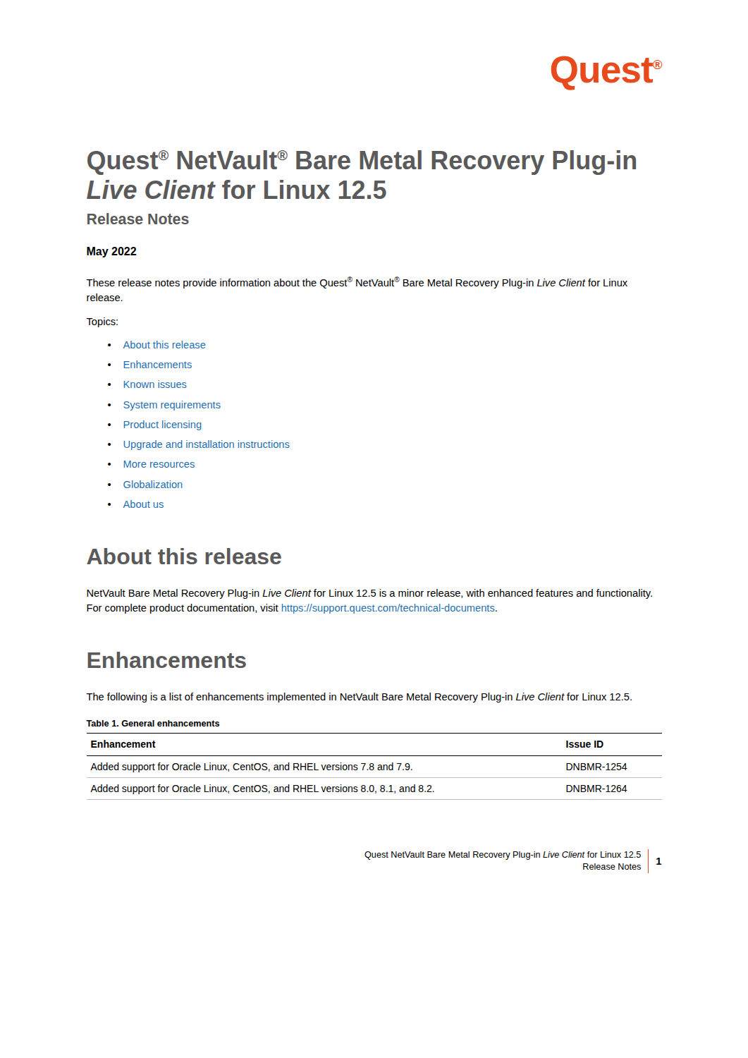Quest®
Quest® NetVault® Bare Metal Recovery Plug-in Live Client for Linux 12.5
Release Notes
May 2022
These release notes provide information about the Quest® NetVault® Bare Metal Recovery Plug-in Live Client for Linux release.
Topics:
About this release
Enhancements
Known issues
System requirements
Product licensing
Upgrade and installation instructions
More resources
Globalization
About us
About this release
NetVault Bare Metal Recovery Plug-in Live Client for Linux 12.5 is a minor release, with enhanced features and functionality. For complete product documentation, visit https://support.quest.com/technical-documents.
Enhancements
The following is a list of enhancements implemented in NetVault Bare Metal Recovery Plug-in Live Client for Linux 12.5.
Table 1. General enhancements
| Enhancement | Issue ID |
| --- | --- |
| Added support for Oracle Linux, CentOS, and RHEL versions 7.8 and 7.9. | DNBMR-1254 |
| Added support for Oracle Linux, CentOS, and RHEL versions 8.0, 8.1, and 8.2. | DNBMR-1264 |
Quest NetVault Bare Metal Recovery Plug-in Live Client for Linux 12.5
Release Notes
1